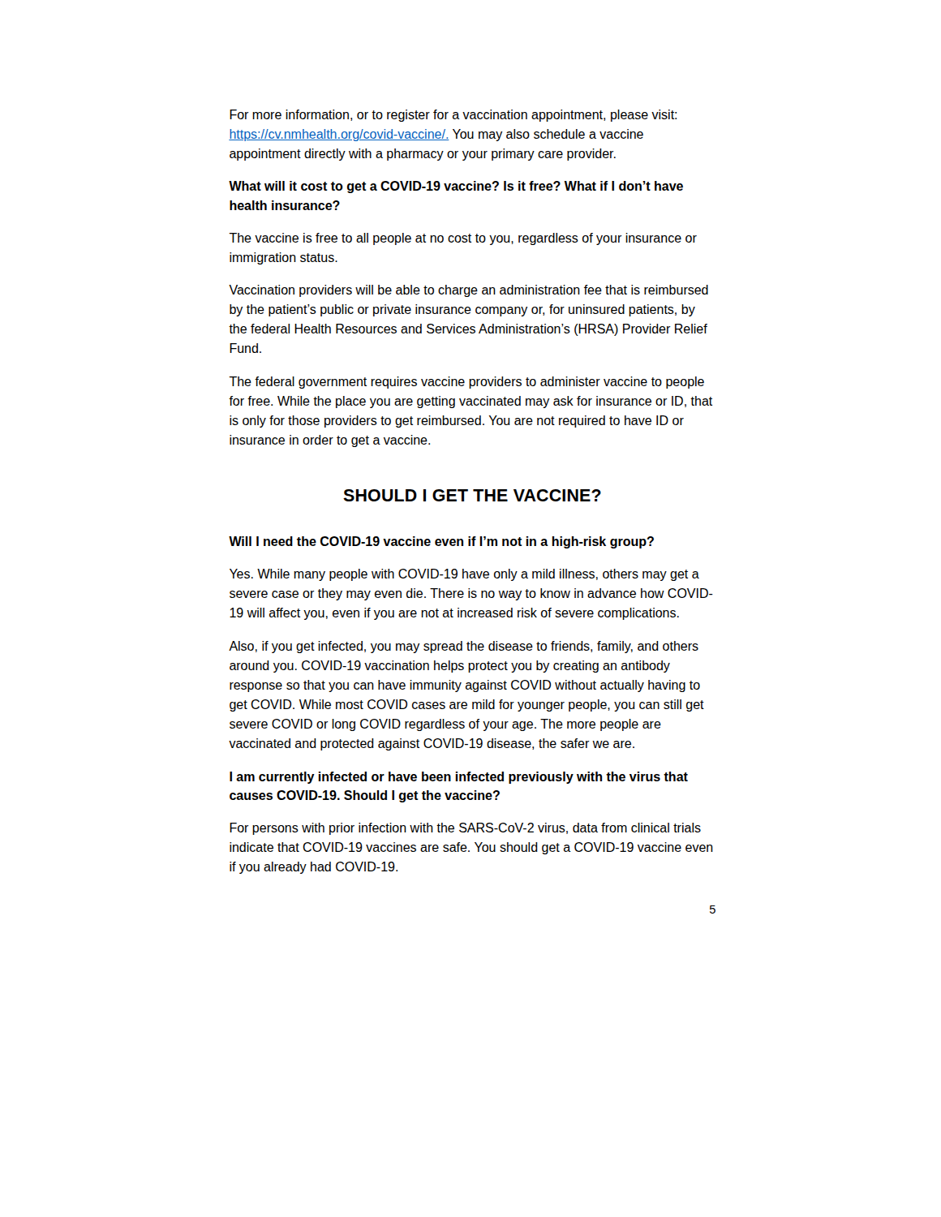For more information, or to register for a vaccination appointment, please visit: https://cv.nmhealth.org/covid-vaccine/. You may also schedule a vaccine appointment directly with a pharmacy or your primary care provider.
What will it cost to get a COVID-19 vaccine? Is it free? What if I don’t have health insurance?
The vaccine is free to all people at no cost to you, regardless of your insurance or immigration status.
Vaccination providers will be able to charge an administration fee that is reimbursed by the patient’s public or private insurance company or, for uninsured patients, by the federal Health Resources and Services Administration’s (HRSA) Provider Relief Fund.
The federal government requires vaccine providers to administer vaccine to people for free. While the place you are getting vaccinated may ask for insurance or ID, that is only for those providers to get reimbursed. You are not required to have ID or insurance in order to get a vaccine.
SHOULD I GET THE VACCINE?
Will I need the COVID-19 vaccine even if I’m not in a high-risk group?
Yes. While many people with COVID-19 have only a mild illness, others may get a severe case or they may even die. There is no way to know in advance how COVID-19 will affect you, even if you are not at increased risk of severe complications.
Also, if you get infected, you may spread the disease to friends, family, and others around you. COVID-19 vaccination helps protect you by creating an antibody response so that you can have immunity against COVID without actually having to get COVID. While most COVID cases are mild for younger people, you can still get severe COVID or long COVID regardless of your age. The more people are vaccinated and protected against COVID-19 disease, the safer we are.
I am currently infected or have been infected previously with the virus that causes COVID-19. Should I get the vaccine?
For persons with prior infection with the SARS-CoV-2 virus, data from clinical trials indicate that COVID-19 vaccines are safe. You should get a COVID-19 vaccine even if you already had COVID-19.
5